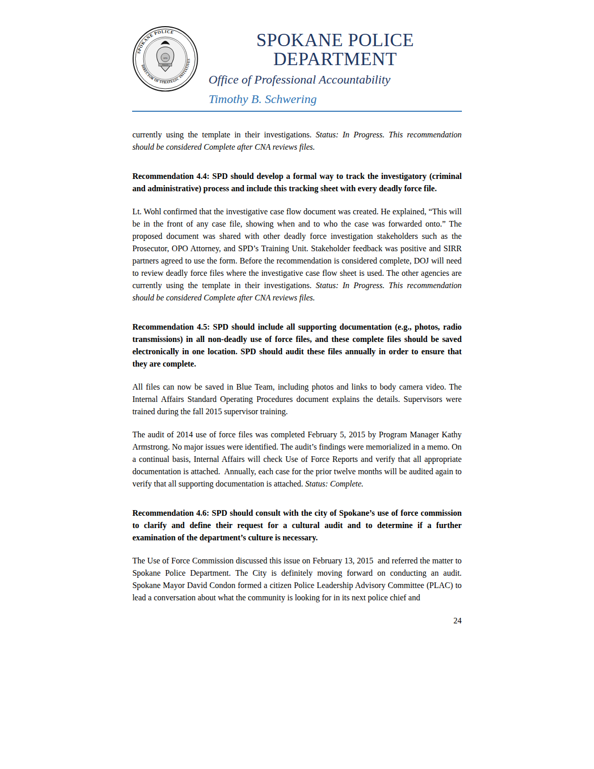SPOKANE POLICE DIRECTOR OF STRATEGIC INITIATIVES SPD POLICE
SPOKANE POLICE DEPARTMENT
Office of Professional Accountability
Timothy B. Schwering
currently using the template in their investigations. Status: In Progress. This recommendation should be considered Complete after CNA reviews files.
Recommendation 4.4: SPD should develop a formal way to track the investigatory (criminal and administrative) process and include this tracking sheet with every deadly force file.
Lt. Wohl confirmed that the investigative case flow document was created. He explained, “This will be in the front of any case file, showing when and to who the case was forwarded onto.” The proposed document was shared with other deadly force investigation stakeholders such as the Prosecutor, OPO Attorney, and SPD’s Training Unit. Stakeholder feedback was positive and SIRR partners agreed to use the form. Before the recommendation is considered complete, DOJ will need to review deadly force files where the investigative case flow sheet is used. The other agencies are currently using the template in their investigations. Status: In Progress. This recommendation should be considered Complete after CNA reviews files.
Recommendation 4.5: SPD should include all supporting documentation (e.g., photos, radio transmissions) in all non-deadly use of force files, and these complete files should be saved electronically in one location. SPD should audit these files annually in order to ensure that they are complete.
All files can now be saved in Blue Team, including photos and links to body camera video. The Internal Affairs Standard Operating Procedures document explains the details. Supervisors were trained during the fall 2015 supervisor training.
The audit of 2014 use of force files was completed February 5, 2015 by Program Manager Kathy Armstrong. No major issues were identified. The audit’s findings were memorialized in a memo. On a continual basis, Internal Affairs will check Use of Force Reports and verify that all appropriate documentation is attached. Annually, each case for the prior twelve months will be audited again to verify that all supporting documentation is attached. Status: Complete.
Recommendation 4.6: SPD should consult with the city of Spokane’s use of force commission to clarify and define their request for a cultural audit and to determine if a further examination of the department’s culture is necessary.
The Use of Force Commission discussed this issue on February 13, 2015 and referred the matter to Spokane Police Department. The City is definitely moving forward on conducting an audit. Spokane Mayor David Condon formed a citizen Police Leadership Advisory Committee (PLAC) to lead a conversation about what the community is looking for in its next police chief and
24